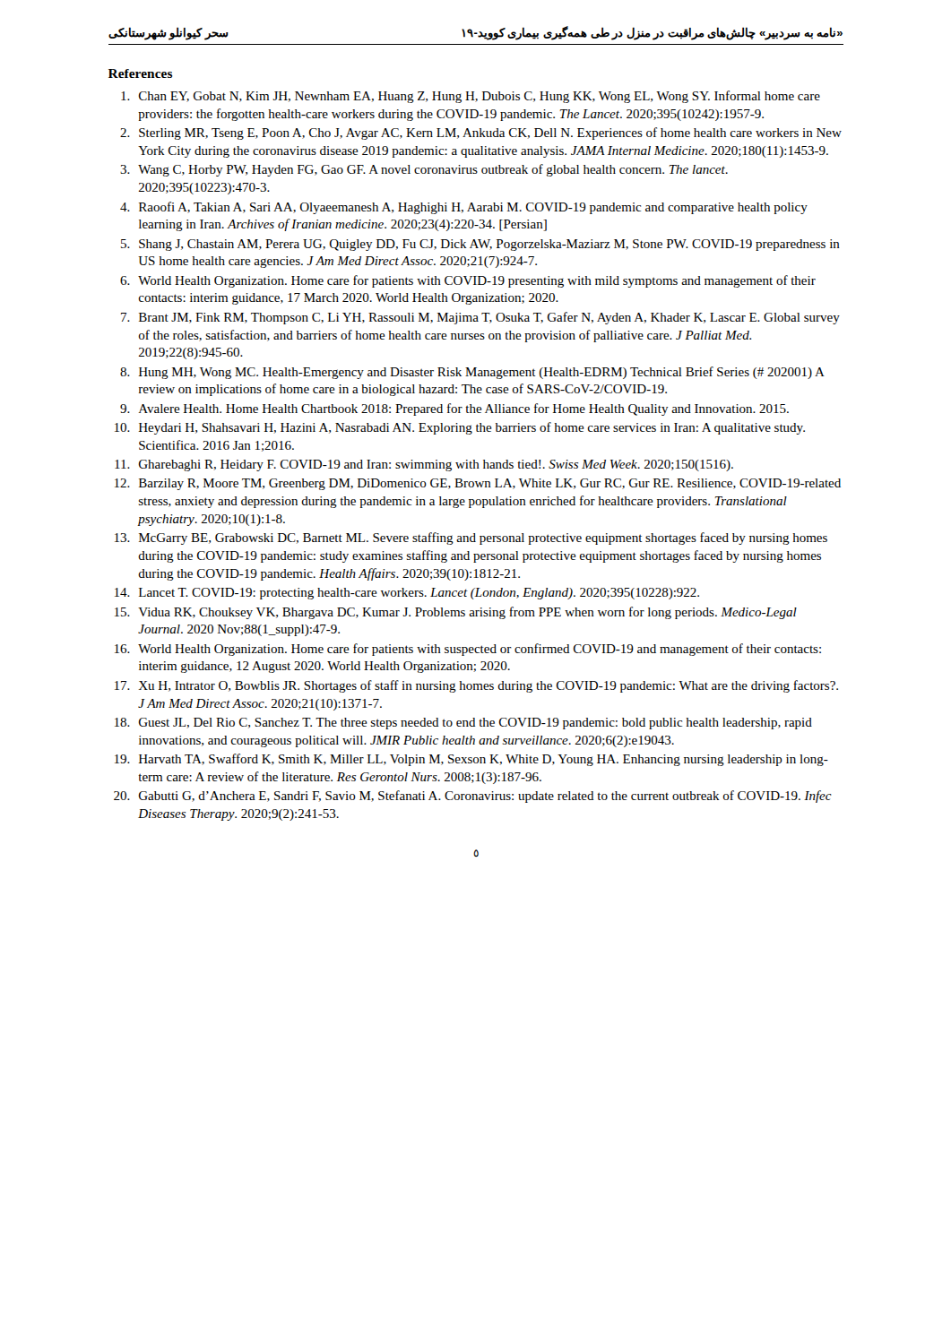«نامه به سردبیر» چالش‌های مراقبت در منزل در طی همه‌گیری بیماری کووید-۱۹ سحر کیوانلو شهرستانکی
References
Chan EY, Gobat N, Kim JH, Newnham EA, Huang Z, Hung H, Dubois C, Hung KK, Wong EL, Wong SY. Informal home care providers: the forgotten health-care workers during the COVID-19 pandemic. The Lancet. 2020;395(10242):1957-9.
Sterling MR, Tseng E, Poon A, Cho J, Avgar AC, Kern LM, Ankuda CK, Dell N. Experiences of home health care workers in New York City during the coronavirus disease 2019 pandemic: a qualitative analysis. JAMA Internal Medicine. 2020;180(11):1453-9.
Wang C, Horby PW, Hayden FG, Gao GF. A novel coronavirus outbreak of global health concern. The lancet. 2020;395(10223):470-3.
Raoofi A, Takian A, Sari AA, Olyaeemanesh A, Haghighi H, Aarabi M. COVID-19 pandemic and comparative health policy learning in Iran. Archives of Iranian medicine. 2020;23(4):220-34. [Persian]
Shang J, Chastain AM, Perera UG, Quigley DD, Fu CJ, Dick AW, Pogorzelska-Maziarz M, Stone PW. COVID-19 preparedness in US home health care agencies. J Am Med Direct Assoc. 2020;21(7):924-7.
World Health Organization. Home care for patients with COVID-19 presenting with mild symptoms and management of their contacts: interim guidance, 17 March 2020. World Health Organization; 2020.
Brant JM, Fink RM, Thompson C, Li YH, Rassouli M, Majima T, Osuka T, Gafer N, Ayden A, Khader K, Lascar E. Global survey of the roles, satisfaction, and barriers of home health care nurses on the provision of palliative care. J Palliat Med. 2019;22(8):945-60.
Hung MH, Wong MC. Health-Emergency and Disaster Risk Management (Health-EDRM) Technical Brief Series (# 202001) A review on implications of home care in a biological hazard: The case of SARS-CoV-2/COVID-19.
Avalere Health. Home Health Chartbook 2018: Prepared for the Alliance for Home Health Quality and Innovation. 2015.
Heydari H, Shahsavari H, Hazini A, Nasrabadi AN. Exploring the barriers of home care services in Iran: A qualitative study. Scientifica. 2016 Jan 1;2016.
Gharebaghi R, Heidary F. COVID-19 and Iran: swimming with hands tied!. Swiss Med Week. 2020;150(1516).
Barzilay R, Moore TM, Greenberg DM, DiDomenico GE, Brown LA, White LK, Gur RC, Gur RE. Resilience, COVID-19-related stress, anxiety and depression during the pandemic in a large population enriched for healthcare providers. Translational psychiatry. 2020;10(1):1-8.
McGarry BE, Grabowski DC, Barnett ML. Severe staffing and personal protective equipment shortages faced by nursing homes during the COVID-19 pandemic: study examines staffing and personal protective equipment shortages faced by nursing homes during the COVID-19 pandemic. Health Affairs. 2020;39(10):1812-21.
Lancet T. COVID-19: protecting health-care workers. Lancet (London, England). 2020;395(10228):922.
Vidua RK, Chouksey VK, Bhargava DC, Kumar J. Problems arising from PPE when worn for long periods. Medico-Legal Journal. 2020 Nov;88(1_suppl):47-9.
World Health Organization. Home care for patients with suspected or confirmed COVID-19 and management of their contacts: interim guidance, 12 August 2020. World Health Organization; 2020.
Xu H, Intrator O, Bowblis JR. Shortages of staff in nursing homes during the COVID-19 pandemic: What are the driving factors?. J Am Med Direct Assoc. 2020;21(10):1371-7.
Guest JL, Del Rio C, Sanchez T. The three steps needed to end the COVID-19 pandemic: bold public health leadership, rapid innovations, and courageous political will. JMIR Public health and surveillance. 2020;6(2):e19043.
Harvath TA, Swafford K, Smith K, Miller LL, Volpin M, Sexson K, White D, Young HA. Enhancing nursing leadership in long-term care: A review of the literature. Res Gerontol Nurs. 2008;1(3):187-96.
Gabutti G, d’Anchera E, Sandri F, Savio M, Stefanati A. Coronavirus: update related to the current outbreak of COVID-19. Infec Diseases Therapy. 2020;9(2):241-53.
٥